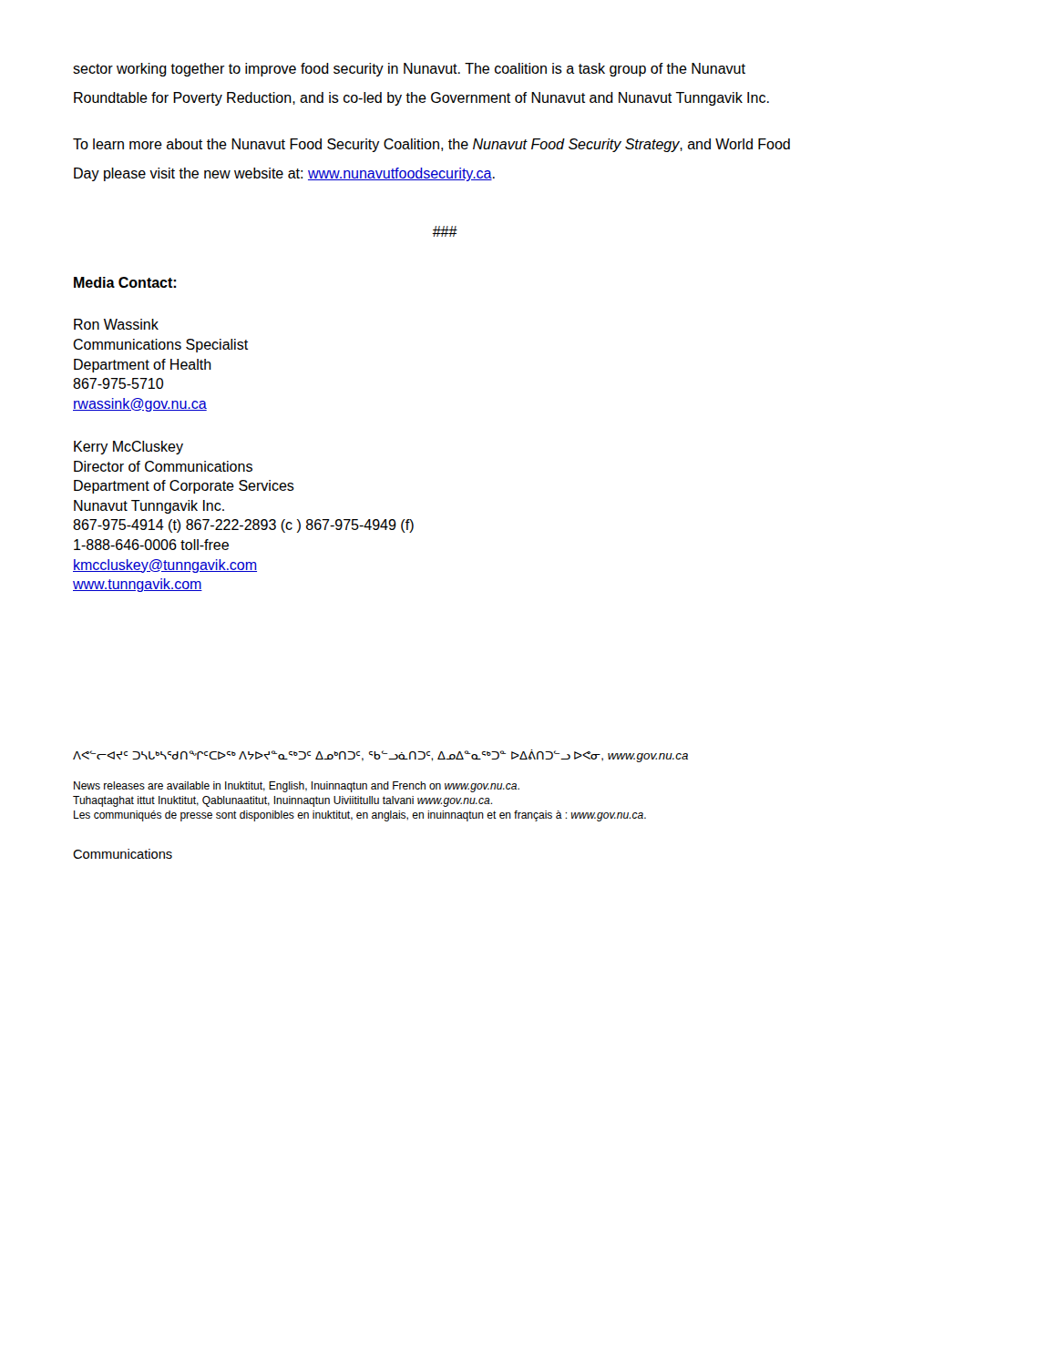sector working together to improve food security in Nunavut. The coalition is a task group of the Nunavut Roundtable for Poverty Reduction, and is co-led by the Government of Nunavut and Nunavut Tunngavik Inc.
To learn more about the Nunavut Food Security Coalition, the Nunavut Food Security Strategy, and World Food Day please visit the new website at: www.nunavutfoodsecurity.ca.
###
Media Contact:
Ron Wassink
Communications Specialist
Department of Health
867-975-5710
rwassink@gov.nu.ca
Kerry McCluskey
Director of Communications
Department of Corporate Services
Nunavut Tunngavik Inc.
867-975-4914 (t) 867-222-2893 (c ) 867-975-4949 (f)
1-888-646-0006 toll-free
kmccluskey@tunngavik.com www.tunngavik.com
ᐱᕙᓪᓕᐊᔪᑦ ᑐᓴᒐᒃᓴᖁᑎᖏᑦᑕᐅᖅ ᐱᔭᐅᔪᓐᓇᖅᑐᑦ ᐃᓄᒃᑎᑐᑦ, ᖃᓪᓗᓈᑎᑐᑦ, ᐃᓄᐃᓐᓇᖅᑐᓐ ᐅᐃᕖᑎᑐᓪᓗ ᐅᕙᓂ, www.gov.nu.ca
News releases are available in Inuktitut, English, Inuinnaqtun and French on www.gov.nu.ca.
Tuhaqtaghat ittut Inuktitut, Qablunaatitut, Inuinnaqtun Uiviititullu talvani www.gov.nu.ca.
Les communiqués de presse sont disponibles en inuktitut, en anglais, en inuinnaqtun et en français à : www.gov.nu.ca.
Communications